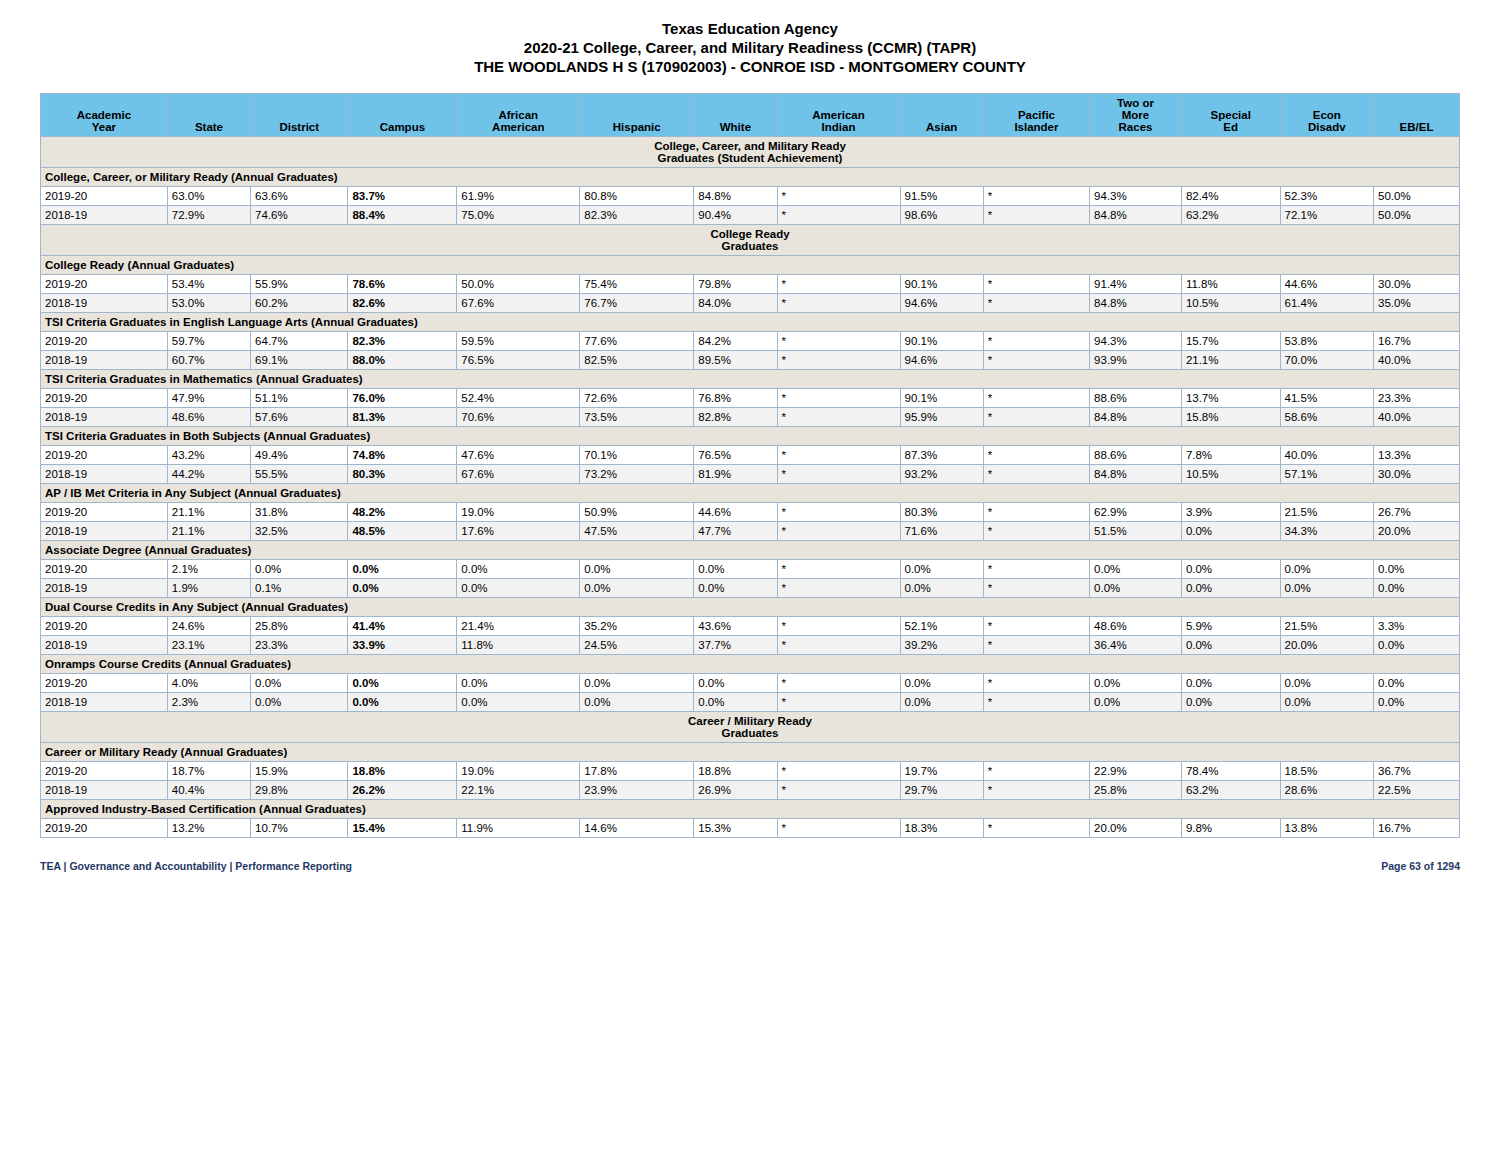Texas Education Agency
2020-21 College, Career, and Military Readiness (CCMR) (TAPR)
THE WOODLANDS H S (170902003) - CONROE ISD - MONTGOMERY COUNTY
| Academic Year | State | District | Campus | African American | Hispanic | White | American Indian | Asian | Pacific Islander | Two or More Races | Special Ed | Econ Disadv | EB/EL |
| --- | --- | --- | --- | --- | --- | --- | --- | --- | --- | --- | --- | --- | --- |
| College, Career, and Military Ready Graduates (Student Achievement) |
| College, Career, or Military Ready (Annual Graduates) |
| 2019-20 | 63.0% | 63.6% | 83.7% | 61.9% | 80.8% | 84.8% | * | 91.5% | * | 94.3% | 82.4% | 52.3% | 50.0% |
| 2018-19 | 72.9% | 74.6% | 88.4% | 75.0% | 82.3% | 90.4% | * | 98.6% | * | 84.8% | 63.2% | 72.1% | 50.0% |
| College Ready Graduates |
| College Ready (Annual Graduates) |
| 2019-20 | 53.4% | 55.9% | 78.6% | 50.0% | 75.4% | 79.8% | * | 90.1% | * | 91.4% | 11.8% | 44.6% | 30.0% |
| 2018-19 | 53.0% | 60.2% | 82.6% | 67.6% | 76.7% | 84.0% | * | 94.6% | * | 84.8% | 10.5% | 61.4% | 35.0% |
| TSI Criteria Graduates in English Language Arts (Annual Graduates) |
| 2019-20 | 59.7% | 64.7% | 82.3% | 59.5% | 77.6% | 84.2% | * | 90.1% | * | 94.3% | 15.7% | 53.8% | 16.7% |
| 2018-19 | 60.7% | 69.1% | 88.0% | 76.5% | 82.5% | 89.5% | * | 94.6% | * | 93.9% | 21.1% | 70.0% | 40.0% |
| TSI Criteria Graduates in Mathematics (Annual Graduates) |
| 2019-20 | 47.9% | 51.1% | 76.0% | 52.4% | 72.6% | 76.8% | * | 90.1% | * | 88.6% | 13.7% | 41.5% | 23.3% |
| 2018-19 | 48.6% | 57.6% | 81.3% | 70.6% | 73.5% | 82.8% | * | 95.9% | * | 84.8% | 15.8% | 58.6% | 40.0% |
| TSI Criteria Graduates in Both Subjects (Annual Graduates) |
| 2019-20 | 43.2% | 49.4% | 74.8% | 47.6% | 70.1% | 76.5% | * | 87.3% | * | 88.6% | 7.8% | 40.0% | 13.3% |
| 2018-19 | 44.2% | 55.5% | 80.3% | 67.6% | 73.2% | 81.9% | * | 93.2% | * | 84.8% | 10.5% | 57.1% | 30.0% |
| AP / IB Met Criteria in Any Subject (Annual Graduates) |
| 2019-20 | 21.1% | 31.8% | 48.2% | 19.0% | 50.9% | 44.6% | * | 80.3% | * | 62.9% | 3.9% | 21.5% | 26.7% |
| 2018-19 | 21.1% | 32.5% | 48.5% | 17.6% | 47.5% | 47.7% | * | 71.6% | * | 51.5% | 0.0% | 34.3% | 20.0% |
| Associate Degree (Annual Graduates) |
| 2019-20 | 2.1% | 0.0% | 0.0% | 0.0% | 0.0% | 0.0% | * | 0.0% | * | 0.0% | 0.0% | 0.0% | 0.0% |
| 2018-19 | 1.9% | 0.1% | 0.0% | 0.0% | 0.0% | 0.0% | * | 0.0% | * | 0.0% | 0.0% | 0.0% | 0.0% |
| Dual Course Credits in Any Subject (Annual Graduates) |
| 2019-20 | 24.6% | 25.8% | 41.4% | 21.4% | 35.2% | 43.6% | * | 52.1% | * | 48.6% | 5.9% | 21.5% | 3.3% |
| 2018-19 | 23.1% | 23.3% | 33.9% | 11.8% | 24.5% | 37.7% | * | 39.2% | * | 36.4% | 0.0% | 20.0% | 0.0% |
| Onramps Course Credits (Annual Graduates) |
| 2019-20 | 4.0% | 0.0% | 0.0% | 0.0% | 0.0% | 0.0% | * | 0.0% | * | 0.0% | 0.0% | 0.0% | 0.0% |
| 2018-19 | 2.3% | 0.0% | 0.0% | 0.0% | 0.0% | 0.0% | * | 0.0% | * | 0.0% | 0.0% | 0.0% | 0.0% |
| Career / Military Ready Graduates |
| Career or Military Ready (Annual Graduates) |
| 2019-20 | 18.7% | 15.9% | 18.8% | 19.0% | 17.8% | 18.8% | * | 19.7% | * | 22.9% | 78.4% | 18.5% | 36.7% |
| 2018-19 | 40.4% | 29.8% | 26.2% | 22.1% | 23.9% | 26.9% | * | 29.7% | * | 25.8% | 63.2% | 28.6% | 22.5% |
| Approved Industry-Based Certification (Annual Graduates) |
| 2019-20 | 13.2% | 10.7% | 15.4% | 11.9% | 14.6% | 15.3% | * | 18.3% | * | 20.0% | 9.8% | 13.8% | 16.7% |
TEA | Governance and Accountability | Performance Reporting
Page 63 of 1294